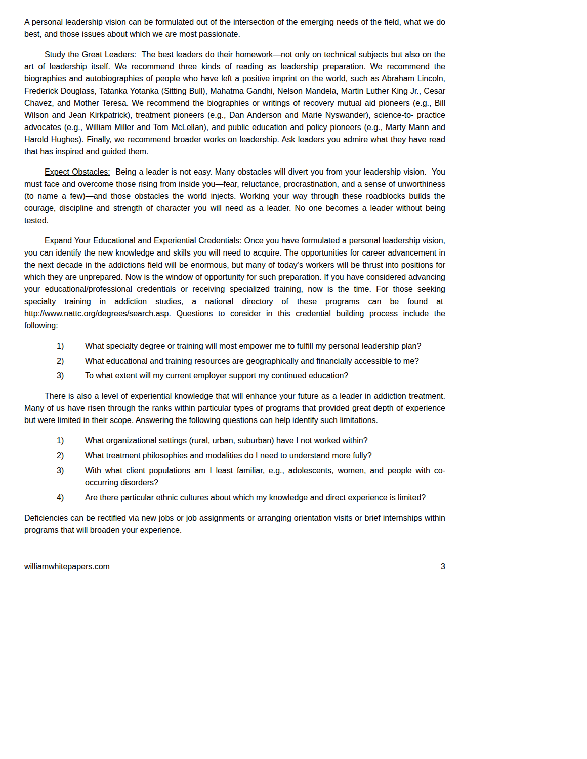A personal leadership vision can be formulated out of the intersection of the emerging needs of the field, what we do best, and those issues about which we are most passionate.
Study the Great Leaders: The best leaders do their homework—not only on technical subjects but also on the art of leadership itself. We recommend three kinds of reading as leadership preparation. We recommend the biographies and autobiographies of people who have left a positive imprint on the world, such as Abraham Lincoln, Frederick Douglass, Tatanka Yotanka (Sitting Bull), Mahatma Gandhi, Nelson Mandela, Martin Luther King Jr., Cesar Chavez, and Mother Teresa. We recommend the biographies or writings of recovery mutual aid pioneers (e.g., Bill Wilson and Jean Kirkpatrick), treatment pioneers (e.g., Dan Anderson and Marie Nyswander), science-to- practice advocates (e.g., William Miller and Tom McLellan), and public education and policy pioneers (e.g., Marty Mann and Harold Hughes). Finally, we recommend broader works on leadership. Ask leaders you admire what they have read that has inspired and guided them.
Expect Obstacles: Being a leader is not easy. Many obstacles will divert you from your leadership vision. You must face and overcome those rising from inside you—fear, reluctance, procrastination, and a sense of unworthiness (to name a few)—and those obstacles the world injects. Working your way through these roadblocks builds the courage, discipline and strength of character you will need as a leader. No one becomes a leader without being tested.
Expand Your Educational and Experiential Credentials: Once you have formulated a personal leadership vision, you can identify the new knowledge and skills you will need to acquire. The opportunities for career advancement in the next decade in the addictions field will be enormous, but many of today’s workers will be thrust into positions for which they are unprepared. Now is the window of opportunity for such preparation. If you have considered advancing your educational/professional credentials or receiving specialized training, now is the time. For those seeking specialty training in addiction studies, a national directory of these programs can be found at http://www.nattc.org/degrees/search.asp. Questions to consider in this credential building process include the following:
1) What specialty degree or training will most empower me to fulfill my personal leadership plan?
2) What educational and training resources are geographically and financially accessible to me?
3) To what extent will my current employer support my continued education?
There is also a level of experiential knowledge that will enhance your future as a leader in addiction treatment. Many of us have risen through the ranks within particular types of programs that provided great depth of experience but were limited in their scope. Answering the following questions can help identify such limitations.
1) What organizational settings (rural, urban, suburban) have I not worked within?
2) What treatment philosophies and modalities do I need to understand more fully?
3) With what client populations am I least familiar, e.g., adolescents, women, and people with co-occurring disorders?
4) Are there particular ethnic cultures about which my knowledge and direct experience is limited?
Deficiencies can be rectified via new jobs or job assignments or arranging orientation visits or brief internships within programs that will broaden your experience.
williamwhitepapers.com 3